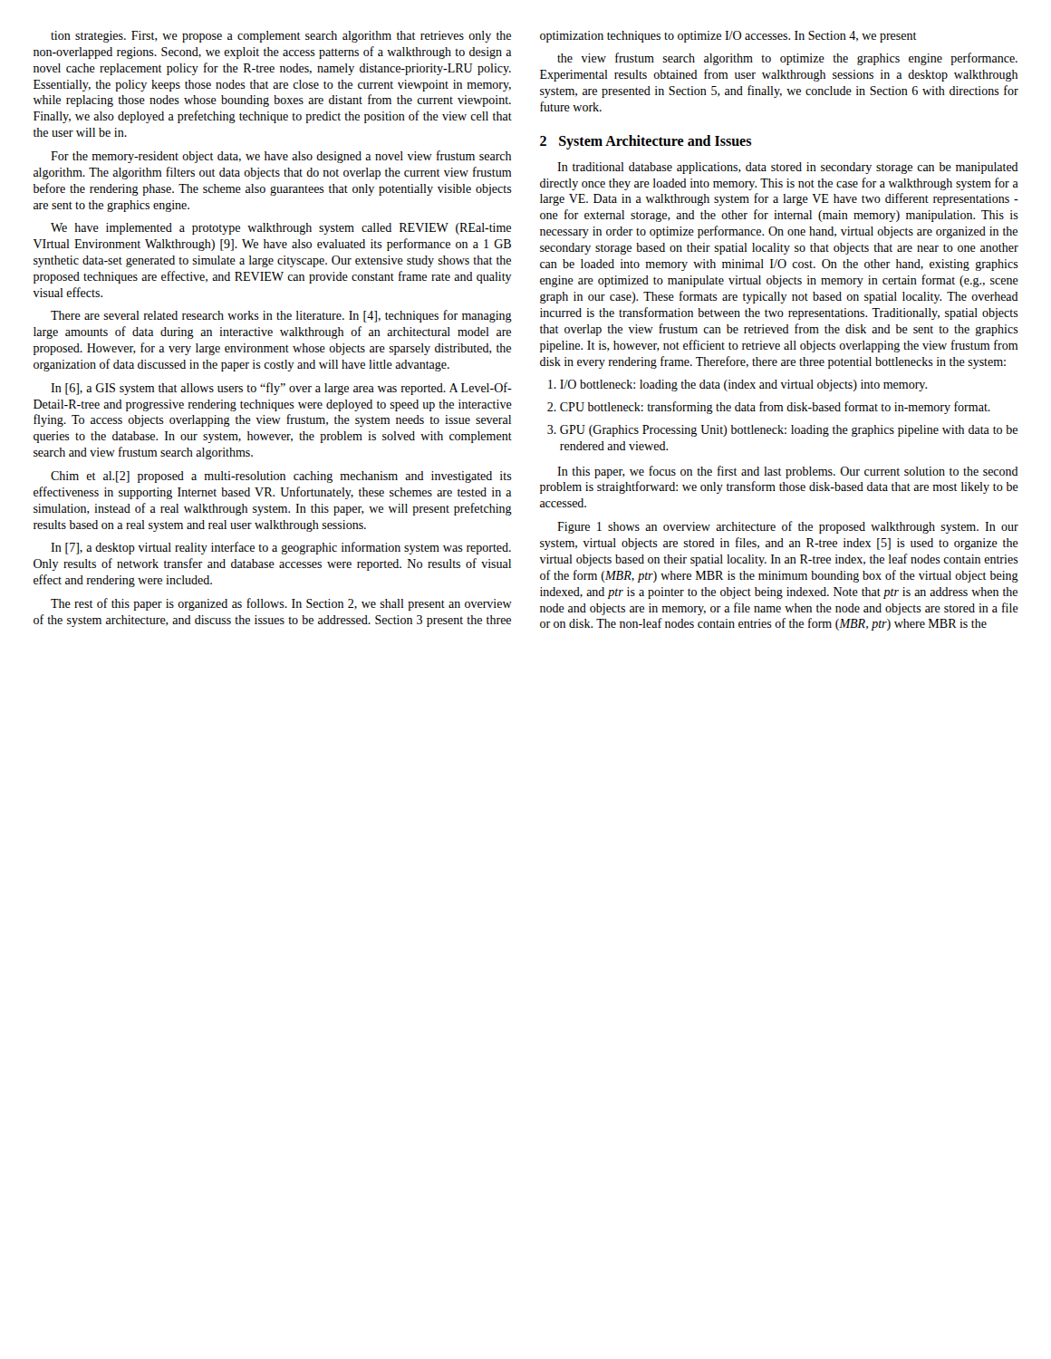tion strategies. First, we propose a complement search algorithm that retrieves only the non-overlapped regions. Second, we exploit the access patterns of a walkthrough to design a novel cache replacement policy for the R-tree nodes, namely distance-priority-LRU policy. Essentially, the policy keeps those nodes that are close to the current viewpoint in memory, while replacing those nodes whose bounding boxes are distant from the current viewpoint. Finally, we also deployed a prefetching technique to predict the position of the view cell that the user will be in.
For the memory-resident object data, we have also designed a novel view frustum search algorithm. The algorithm filters out data objects that do not overlap the current view frustum before the rendering phase. The scheme also guarantees that only potentially visible objects are sent to the graphics engine.
We have implemented a prototype walkthrough system called REVIEW (REal-time VIrtual Environment Walkthrough) [9]. We have also evaluated its performance on a 1 GB synthetic data-set generated to simulate a large cityscape. Our extensive study shows that the proposed techniques are effective, and REVIEW can provide constant frame rate and quality visual effects.
There are several related research works in the literature. In [4], techniques for managing large amounts of data during an interactive walkthrough of an architectural model are proposed. However, for a very large environment whose objects are sparsely distributed, the organization of data discussed in the paper is costly and will have little advantage.
In [6], a GIS system that allows users to “fly” over a large area was reported. A Level-Of-Detail-R-tree and progressive rendering techniques were deployed to speed up the interactive flying. To access objects overlapping the view frustum, the system needs to issue several queries to the database. In our system, however, the problem is solved with complement search and view frustum search algorithms.
Chim et al.[2] proposed a multi-resolution caching mechanism and investigated its effectiveness in supporting Internet based VR. Unfortunately, these schemes are tested in a simulation, instead of a real walkthrough system. In this paper, we will present prefetching results based on a real system and real user walkthrough sessions.
In [7], a desktop virtual reality interface to a geographic information system was reported. Only results of network transfer and database accesses were reported. No results of visual effect and rendering were included.
The rest of this paper is organized as follows. In Section 2, we shall present an overview of the system architecture, and discuss the issues to be addressed. Section 3 present the three optimization techniques to optimize I/O accesses. In Section 4, we present
the view frustum search algorithm to optimize the graphics engine performance. Experimental results obtained from user walkthrough sessions in a desktop walkthrough system, are presented in Section 5, and finally, we conclude in Section 6 with directions for future work.
2 System Architecture and Issues
In traditional database applications, data stored in secondary storage can be manipulated directly once they are loaded into memory. This is not the case for a walkthrough system for a large VE. Data in a walkthrough system for a large VE have two different representations - one for external storage, and the other for internal (main memory) manipulation. This is necessary in order to optimize performance. On one hand, virtual objects are organized in the secondary storage based on their spatial locality so that objects that are near to one another can be loaded into memory with minimal I/O cost. On the other hand, existing graphics engine are optimized to manipulate virtual objects in memory in certain format (e.g., scene graph in our case). These formats are typically not based on spatial locality. The overhead incurred is the transformation between the two representations. Traditionally, spatial objects that overlap the view frustum can be retrieved from the disk and be sent to the graphics pipeline. It is, however, not efficient to retrieve all objects overlapping the view frustum from disk in every rendering frame. Therefore, there are three potential bottlenecks in the system:
I/O bottleneck: loading the data (index and virtual objects) into memory.
CPU bottleneck: transforming the data from disk-based format to in-memory format.
GPU (Graphics Processing Unit) bottleneck: loading the graphics pipeline with data to be rendered and viewed.
In this paper, we focus on the first and last problems. Our current solution to the second problem is straightforward: we only transform those disk-based data that are most likely to be accessed.
Figure 1 shows an overview architecture of the proposed walkthrough system. In our system, virtual objects are stored in files, and an R-tree index [5] is used to organize the virtual objects based on their spatial locality. In an R-tree index, the leaf nodes contain entries of the form (MBR, ptr) where MBR is the minimum bounding box of the virtual object being indexed, and ptr is a pointer to the object being indexed. Note that ptr is an address when the node and objects are in memory, or a file name when the node and objects are stored in a file or on disk. The non-leaf nodes contain entries of the form (MBR, ptr) where MBR is the